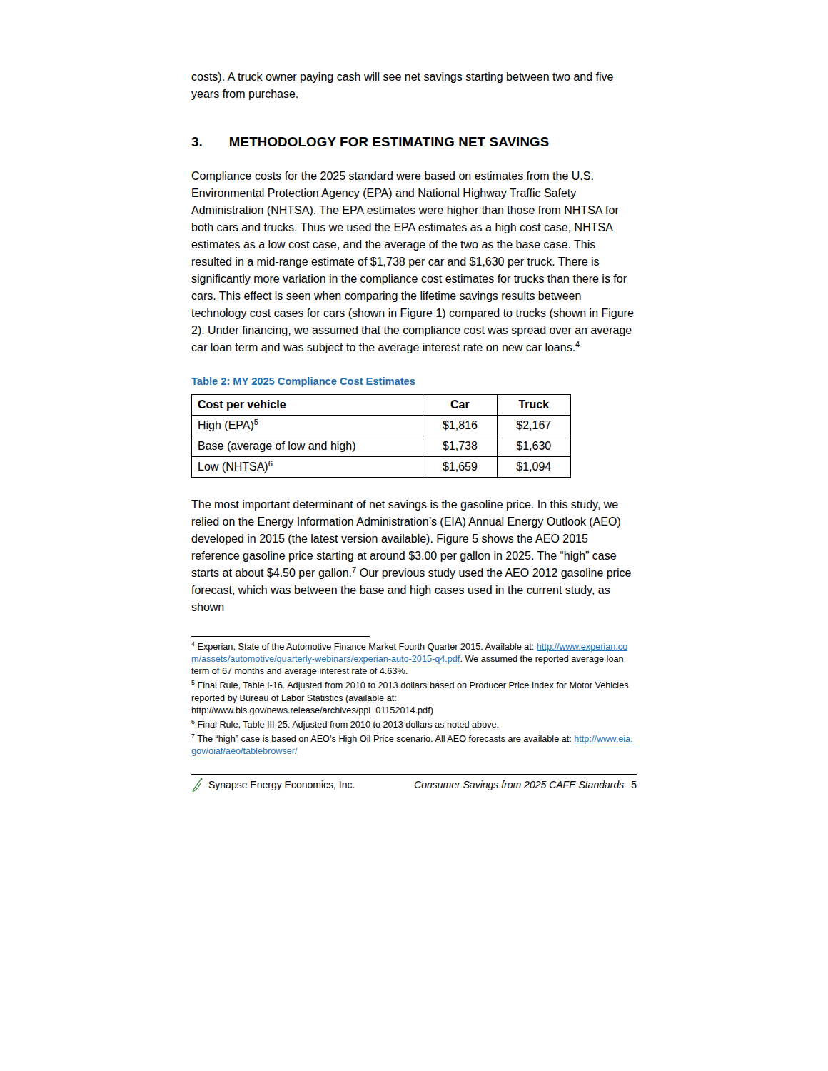costs). A truck owner paying cash will see net savings starting between two and five years from purchase.
3. METHODOLOGY FOR ESTIMATING NET SAVINGS
Compliance costs for the 2025 standard were based on estimates from the U.S. Environmental Protection Agency (EPA) and National Highway Traffic Safety Administration (NHTSA). The EPA estimates were higher than those from NHTSA for both cars and trucks. Thus we used the EPA estimates as a high cost case, NHTSA estimates as a low cost case, and the average of the two as the base case. This resulted in a mid-range estimate of $1,738 per car and $1,630 per truck. There is significantly more variation in the compliance cost estimates for trucks than there is for cars. This effect is seen when comparing the lifetime savings results between technology cost cases for cars (shown in Figure 1) compared to trucks (shown in Figure 2). Under financing, we assumed that the compliance cost was spread over an average car loan term and was subject to the average interest rate on new car loans.4
Table 2: MY 2025 Compliance Cost Estimates
| Cost per vehicle | Car | Truck |
| --- | --- | --- |
| High (EPA) 5 | $1,816 | $2,167 |
| Base (average of low and high) | $1,738 | $1,630 |
| Low (NHTSA) 6 | $1,659 | $1,094 |
The most important determinant of net savings is the gasoline price. In this study, we relied on the Energy Information Administration’s (EIA) Annual Energy Outlook (AEO) developed in 2015 (the latest version available). Figure 5 shows the AEO 2015 reference gasoline price starting at around $3.00 per gallon in 2025. The “high” case starts at about $4.50 per gallon.7 Our previous study used the AEO 2012 gasoline price forecast, which was between the base and high cases used in the current study, as shown
4 Experian, State of the Automotive Finance Market Fourth Quarter 2015. Available at: http://www.experian.com/assets/automotive/quarterly-webinars/experian-auto-2015-q4.pdf. We assumed the reported average loan term of 67 months and average interest rate of 4.63%.
5 Final Rule, Table I-16. Adjusted from 2010 to 2013 dollars based on Producer Price Index for Motor Vehicles reported by Bureau of Labor Statistics (available at: http://www.bls.gov/news.release/archives/ppi_01152014.pdf)
6 Final Rule, Table III-25. Adjusted from 2010 to 2013 dollars as noted above.
7 The “high” case is based on AEO’s High Oil Price scenario. All AEO forecasts are available at: http://www.eia.gov/oiaf/aeo/tablebrowser/
Synapse Energy Economics, Inc.
Consumer Savings from 2025 CAFE Standards5